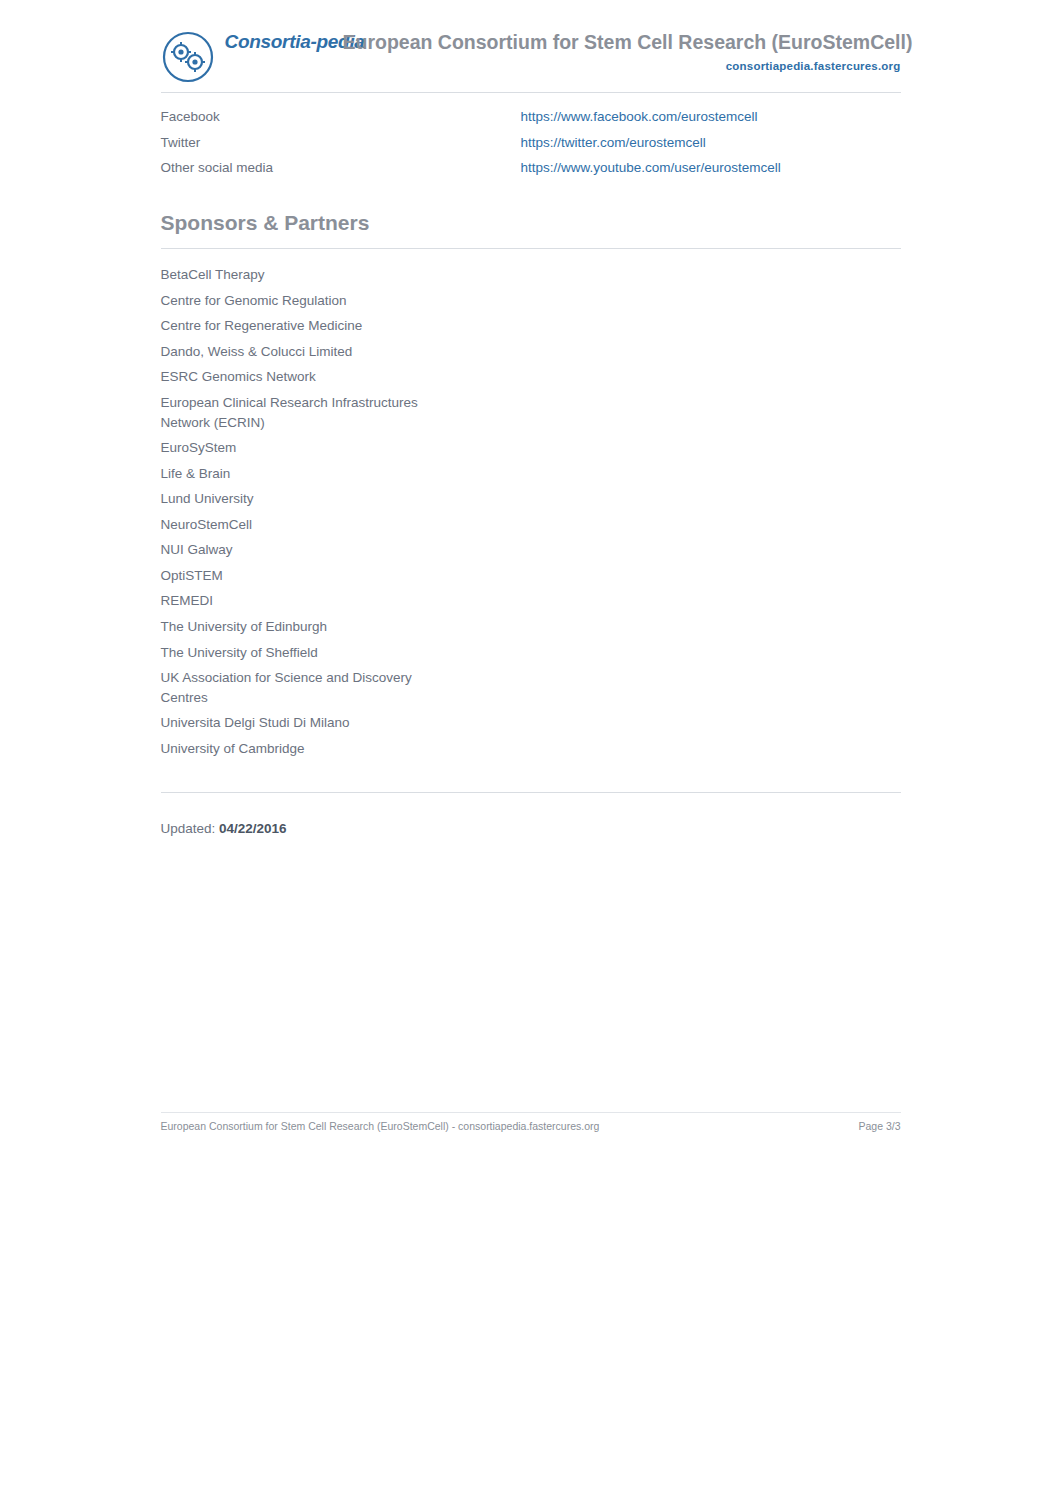Consortia-pedia European Consortium for Stem Cell Research (EuroStemCell)
consortiapedia.fastercures.org
Facebook
https://www.facebook.com/eurostemcell
Twitter
https://twitter.com/eurostemcell
Other social media
https://www.youtube.com/user/eurostemcell
Sponsors & Partners
BetaCell Therapy
Centre for Genomic Regulation
Centre for Regenerative Medicine
Dando, Weiss & Colucci Limited
ESRC Genomics Network
European Clinical Research Infrastructures
Network (ECRIN)
EuroSyStem
Life & Brain
Lund University
NeuroStemCell
NUI Galway
OptiSTEM
REMEDI
The University of Edinburgh
The University of Sheffield
UK Association for Science and Discovery
Centres
Universita Delgi Studi Di Milano
University of Cambridge
Updated: 04/22/2016
European Consortium for Stem Cell Research (EuroStemCell) - consortiapedia.fastercures.org
Page 3/3